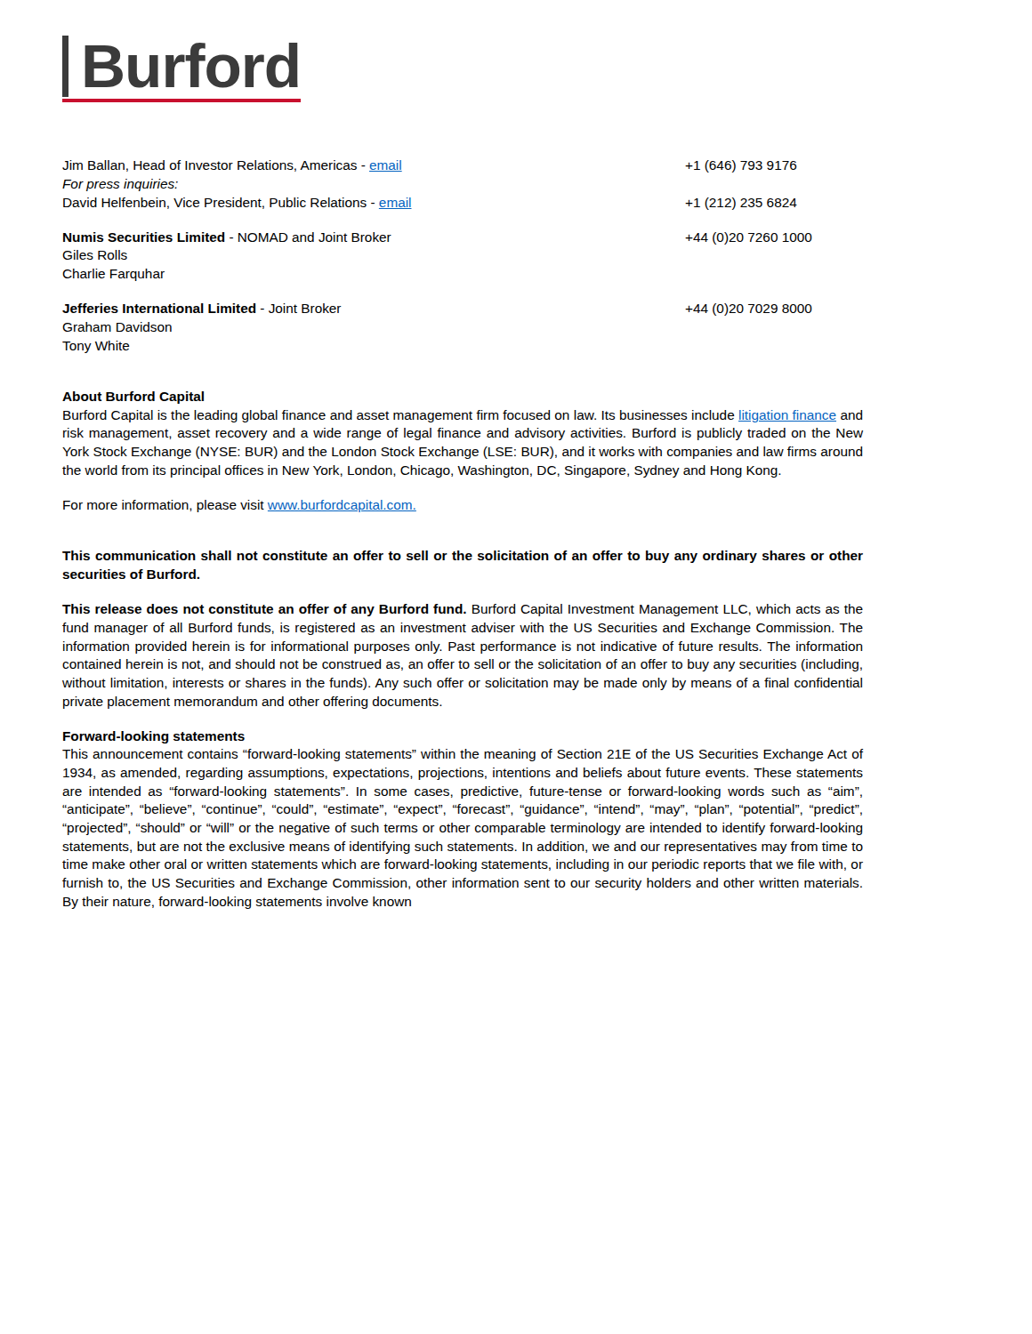Burford
| Jim Ballan, Head of Investor Relations, Americas - email | +1 (646) 793 9176 |
| For press inquiries: | |
| David Helfenbein, Vice President, Public Relations - email | +1 (212) 235 6824 |
| Numis Securities Limited - NOMAD and Joint Broker | +44 (0)20 7260 1000 |
| Giles Rolls | |
| Charlie Farquhar | |
| Jefferies International Limited - Joint Broker | +44 (0)20 7029 8000 |
| Graham Davidson | |
| Tony White | |
About Burford Capital
Burford Capital is the leading global finance and asset management firm focused on law. Its businesses include litigation finance and risk management, asset recovery and a wide range of legal finance and advisory activities. Burford is publicly traded on the New York Stock Exchange (NYSE: BUR) and the London Stock Exchange (LSE: BUR), and it works with companies and law firms around the world from its principal offices in New York, London, Chicago, Washington, DC, Singapore, Sydney and Hong Kong.
For more information, please visit www.burfordcapital.com.
This communication shall not constitute an offer to sell or the solicitation of an offer to buy any ordinary shares or other securities of Burford.
This release does not constitute an offer of any Burford fund. Burford Capital Investment Management LLC, which acts as the fund manager of all Burford funds, is registered as an investment adviser with the US Securities and Exchange Commission. The information provided herein is for informational purposes only. Past performance is not indicative of future results. The information contained herein is not, and should not be construed as, an offer to sell or the solicitation of an offer to buy any securities (including, without limitation, interests or shares in the funds). Any such offer or solicitation may be made only by means of a final confidential private placement memorandum and other offering documents.
Forward-looking statements
This announcement contains “forward-looking statements” within the meaning of Section 21E of the US Securities Exchange Act of 1934, as amended, regarding assumptions, expectations, projections, intentions and beliefs about future events. These statements are intended as “forward-looking statements”. In some cases, predictive, future-tense or forward-looking words such as “aim”, “anticipate”, “believe”, “continue”, “could”, “estimate”, “expect”, “forecast”, “guidance”, “intend”, “may”, “plan”, “potential”, “predict”, “projected”, “should” or “will” or the negative of such terms or other comparable terminology are intended to identify forward-looking statements, but are not the exclusive means of identifying such statements. In addition, we and our representatives may from time to time make other oral or written statements which are forward-looking statements, including in our periodic reports that we file with, or furnish to, the US Securities and Exchange Commission, other information sent to our security holders and other written materials. By their nature, forward-looking statements involve known